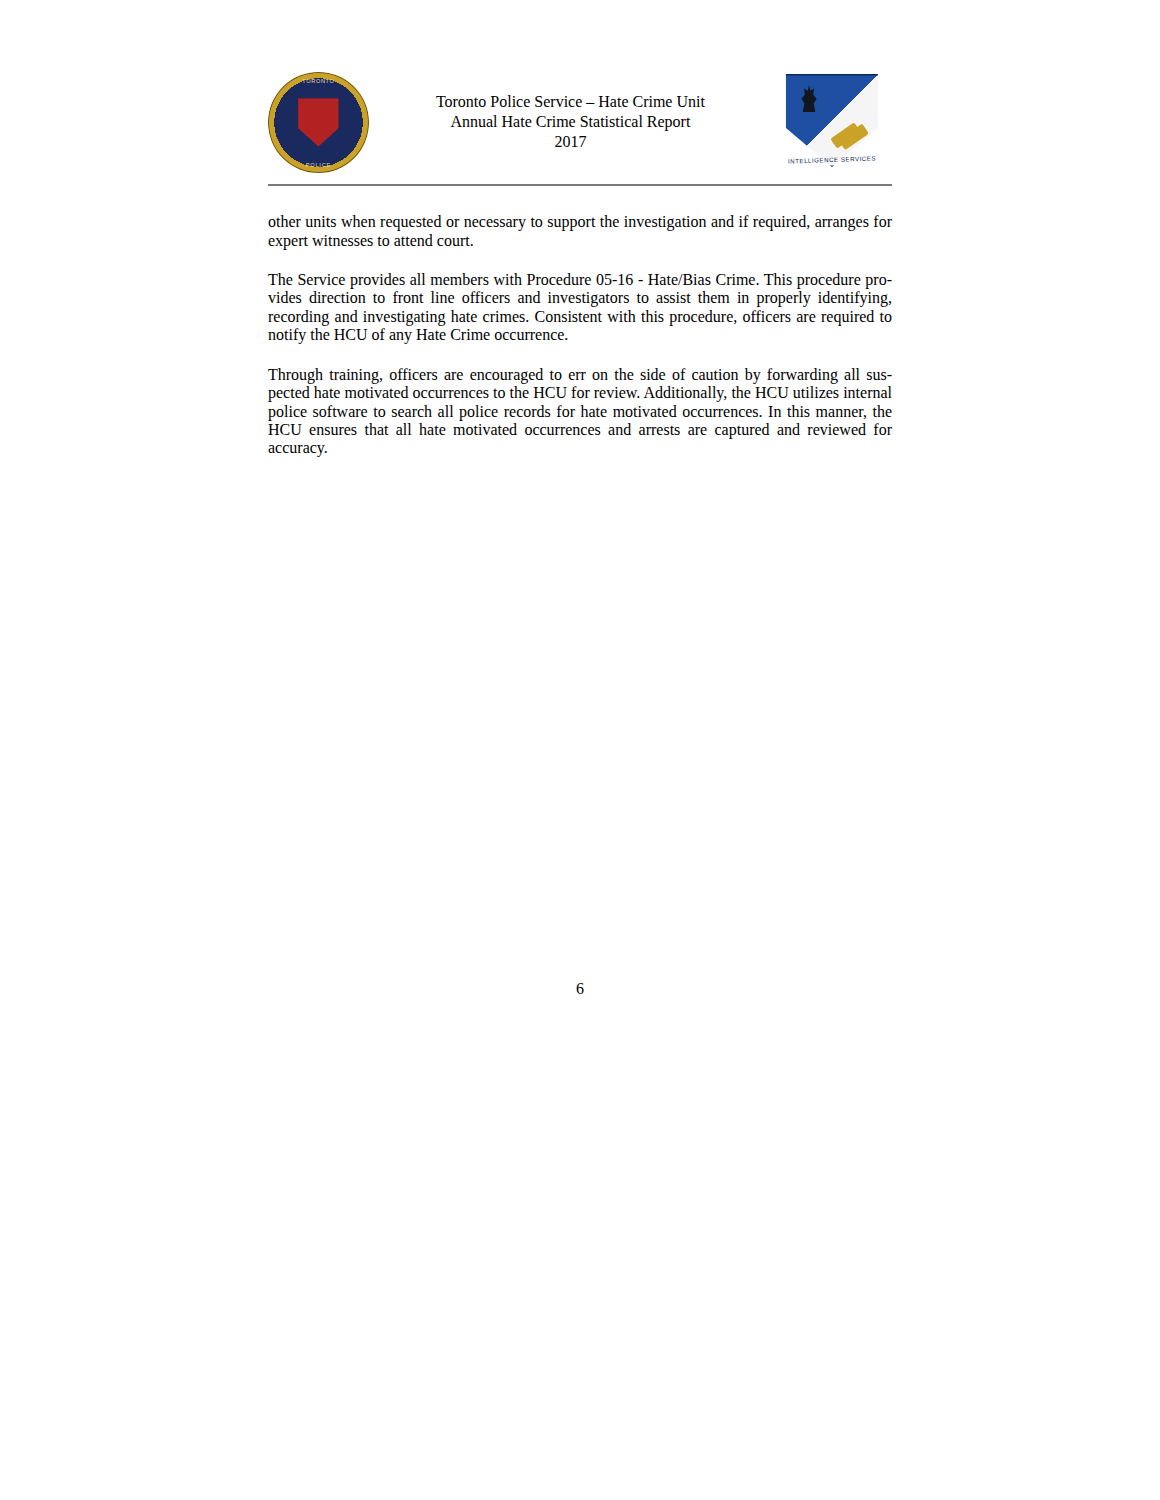POLICE
Toronto Police Service – Hate Crime Unit
Annual Hate Crime Statistical Report
2017
INTELLIGENCE SERVICES
other units when requested or necessary to support the investigation and if required, arranges for expert witnesses to attend court.
The Service provides all members with Procedure 05-16 - Hate/Bias Crime. This procedure provides direction to front line officers and investigators to assist them in properly identifying, recording and investigating hate crimes. Consistent with this procedure, officers are required to notify the HCU of any Hate Crime occurrence.
Through training, officers are encouraged to err on the side of caution by forwarding all suspected hate motivated occurrences to the HCU for review. Additionally, the HCU utilizes internal police software to search all police records for hate motivated occurrences. In this manner, the HCU ensures that all hate motivated occurrences and arrests are captured and reviewed for accuracy.
6